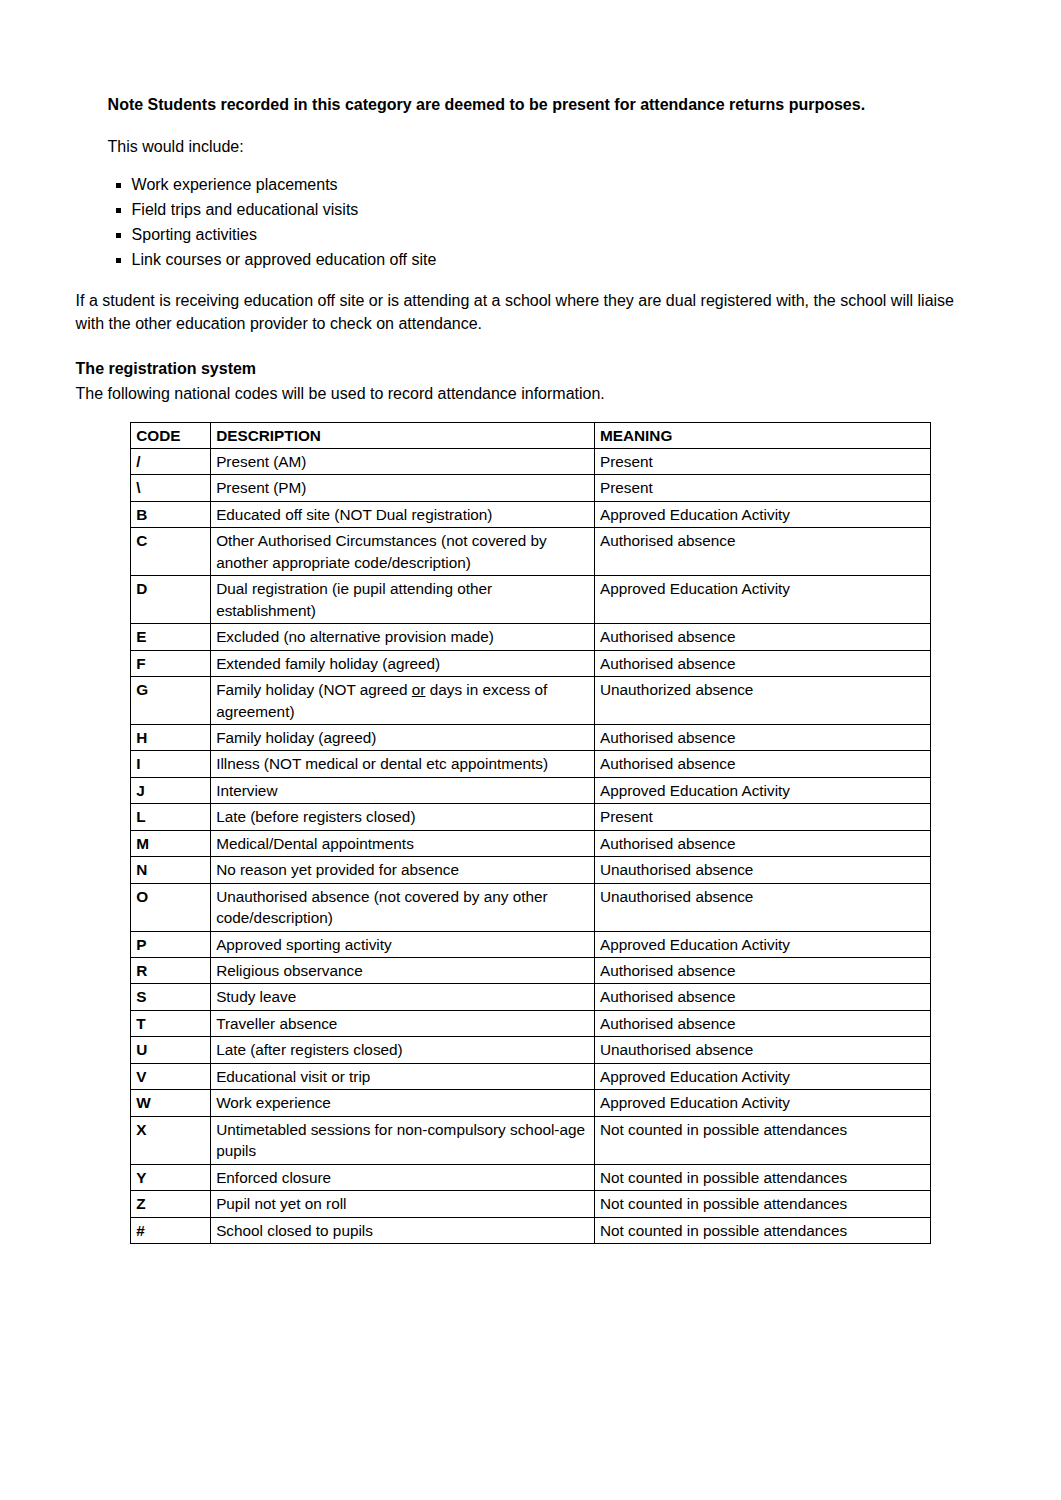Note Students recorded in this category are deemed to be present for attendance returns purposes.
This would include:
Work experience placements
Field trips and educational visits
Sporting activities
Link courses or approved education off site
If a student is receiving education off site or is attending at a school where they are dual registered with, the school will liaise with the other education provider to check on attendance.
The registration system
The following national codes will be used to record attendance information.
| CODE | DESCRIPTION | MEANING |
| --- | --- | --- |
| / | Present (AM) | Present |
| \ | Present (PM) | Present |
| B | Educated off site (NOT Dual registration) | Approved Education Activity |
| C | Other Authorised Circumstances (not covered by another appropriate code/description) | Authorised absence |
| D | Dual registration (ie pupil attending other establishment) | Approved Education Activity |
| E | Excluded (no alternative provision made) | Authorised absence |
| F | Extended family holiday (agreed) | Authorised absence |
| G | Family holiday (NOT agreed or days in excess of agreement) | Unauthorized absence |
| H | Family holiday (agreed) | Authorised absence |
| I | Illness (NOT medical or dental etc appointments) | Authorised absence |
| J | Interview | Approved Education Activity |
| L | Late (before registers closed) | Present |
| M | Medical/Dental appointments | Authorised absence |
| N | No reason yet provided for absence | Unauthorised absence |
| O | Unauthorised absence (not covered by any other code/description) | Unauthorised absence |
| P | Approved sporting activity | Approved Education Activity |
| R | Religious observance | Authorised absence |
| S | Study leave | Authorised absence |
| T | Traveller absence | Authorised absence |
| U | Late (after registers closed) | Unauthorised absence |
| V | Educational visit or trip | Approved Education Activity |
| W | Work experience | Approved Education Activity |
| X | Untimetabled sessions for non-compulsory school-age pupils | Not counted in possible attendances |
| Y | Enforced closure | Not counted in possible attendances |
| Z | Pupil not yet on roll | Not counted in possible attendances |
| # | School closed to pupils | Not counted in possible attendances |